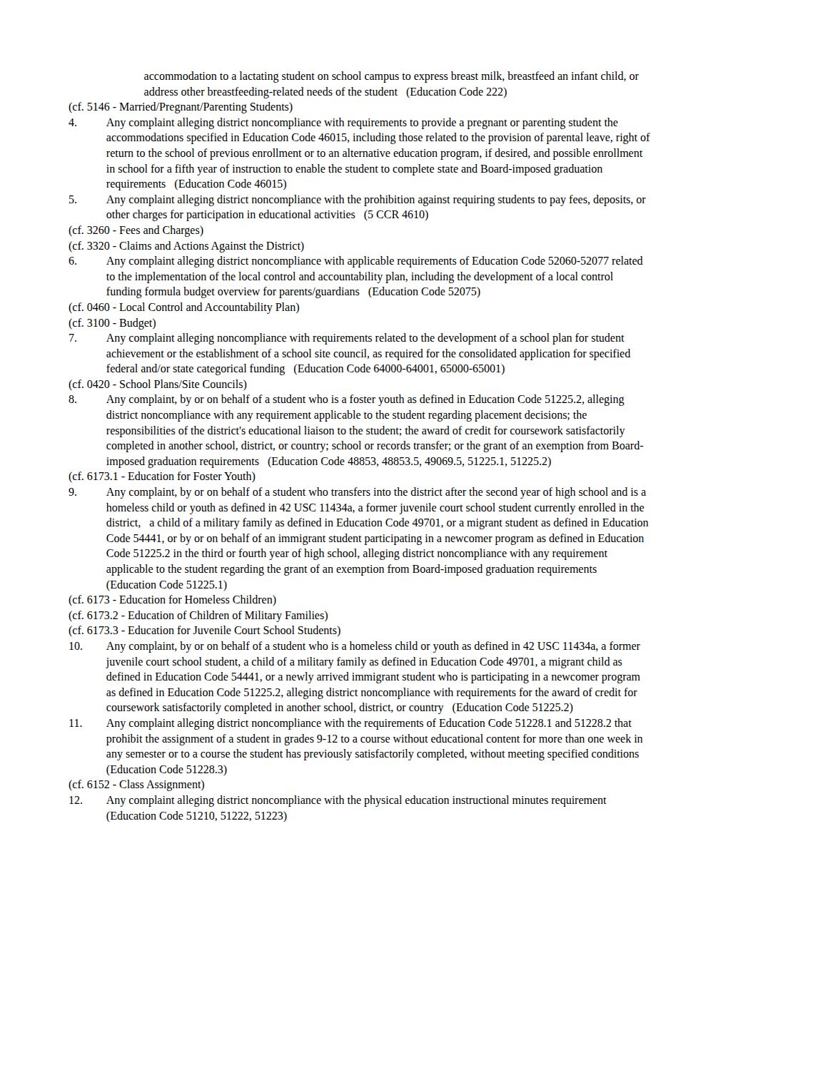accommodation to a lactating student on school campus to express breast milk, breastfeed an infant child, or address other breastfeeding-related needs of the student (Education Code 222)
(cf. 5146 - Married/Pregnant/Parenting Students)
4. Any complaint alleging district noncompliance with requirements to provide a pregnant or parenting student the accommodations specified in Education Code 46015, including those related to the provision of parental leave, right of return to the school of previous enrollment or to an alternative education program, if desired, and possible enrollment in school for a fifth year of instruction to enable the student to complete state and Board-imposed graduation requirements (Education Code 46015)
5. Any complaint alleging district noncompliance with the prohibition against requiring students to pay fees, deposits, or other charges for participation in educational activities (5 CCR 4610)
(cf. 3260 - Fees and Charges)
(cf. 3320 - Claims and Actions Against the District)
6. Any complaint alleging district noncompliance with applicable requirements of Education Code 52060-52077 related to the implementation of the local control and accountability plan, including the development of a local control funding formula budget overview for parents/guardians (Education Code 52075)
(cf. 0460 - Local Control and Accountability Plan)
(cf. 3100 - Budget)
7. Any complaint alleging noncompliance with requirements related to the development of a school plan for student achievement or the establishment of a school site council, as required for the consolidated application for specified federal and/or state categorical funding (Education Code 64000-64001, 65000-65001)
(cf. 0420 - School Plans/Site Councils)
8. Any complaint, by or on behalf of a student who is a foster youth as defined in Education Code 51225.2, alleging district noncompliance with any requirement applicable to the student regarding placement decisions; the responsibilities of the district's educational liaison to the student; the award of credit for coursework satisfactorily completed in another school, district, or country; school or records transfer; or the grant of an exemption from Board-imposed graduation requirements (Education Code 48853, 48853.5, 49069.5, 51225.1, 51225.2)
(cf. 6173.1 - Education for Foster Youth)
9. Any complaint, by or on behalf of a student who transfers into the district after the second year of high school and is a homeless child or youth as defined in 42 USC 11434a, a former juvenile court school student currently enrolled in the district, a child of a military family as defined in Education Code 49701, or a migrant student as defined in Education Code 54441, or by or on behalf of an immigrant student participating in a newcomer program as defined in Education Code 51225.2 in the third or fourth year of high school, alleging district noncompliance with any requirement applicable to the student regarding the grant of an exemption from Board-imposed graduation requirements (Education Code 51225.1)
(cf. 6173 - Education for Homeless Children)
(cf. 6173.2 - Education of Children of Military Families)
(cf. 6173.3 - Education for Juvenile Court School Students)
10. Any complaint, by or on behalf of a student who is a homeless child or youth as defined in 42 USC 11434a, a former juvenile court school student, a child of a military family as defined in Education Code 49701, a migrant child as defined in Education Code 54441, or a newly arrived immigrant student who is participating in a newcomer program as defined in Education Code 51225.2, alleging district noncompliance with requirements for the award of credit for coursework satisfactorily completed in another school, district, or country (Education Code 51225.2)
11. Any complaint alleging district noncompliance with the requirements of Education Code 51228.1 and 51228.2 that prohibit the assignment of a student in grades 9-12 to a course without educational content for more than one week in any semester or to a course the student has previously satisfactorily completed, without meeting specified conditions (Education Code 51228.3)
(cf. 6152 - Class Assignment)
12. Any complaint alleging district noncompliance with the physical education instructional minutes requirement (Education Code 51210, 51222, 51223)